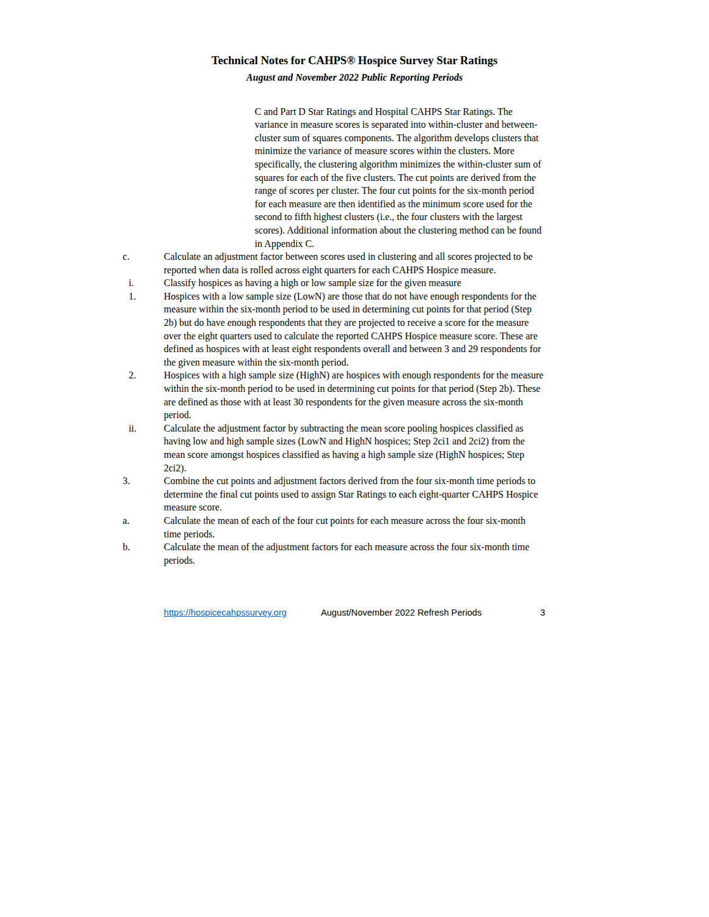Technical Notes for CAHPS® Hospice Survey Star Ratings
August and November 2022 Public Reporting Periods
C and Part D Star Ratings and Hospital CAHPS Star Ratings. The variance in measure scores is separated into within-cluster and between-cluster sum of squares components. The algorithm develops clusters that minimize the variance of measure scores within the clusters. More specifically, the clustering algorithm minimizes the within-cluster sum of squares for each of the five clusters. The cut points are derived from the range of scores per cluster. The four cut points for the six-month period for each measure are then identified as the minimum score used for the second to fifth highest clusters (i.e., the four clusters with the largest scores). Additional information about the clustering method can be found in Appendix C.
c. Calculate an adjustment factor between scores used in clustering and all scores projected to be reported when data is rolled across eight quarters for each CAHPS Hospice measure.
i. Classify hospices as having a high or low sample size for the given measure
1. Hospices with a low sample size (LowN) are those that do not have enough respondents for the measure within the six-month period to be used in determining cut points for that period (Step 2b) but do have enough respondents that they are projected to receive a score for the measure over the eight quarters used to calculate the reported CAHPS Hospice measure score. These are defined as hospices with at least eight respondents overall and between 3 and 29 respondents for the given measure within the six-month period.
2. Hospices with a high sample size (HighN) are hospices with enough respondents for the measure within the six-month period to be used in determining cut points for that period (Step 2b). These are defined as those with at least 30 respondents for the given measure across the six-month period.
ii. Calculate the adjustment factor by subtracting the mean score pooling hospices classified as having low and high sample sizes (LowN and HighN hospices; Step 2ci1 and 2ci2) from the mean score amongst hospices classified as having a high sample size (HighN hospices; Step 2ci2).
3. Combine the cut points and adjustment factors derived from the four six-month time periods to determine the final cut points used to assign Star Ratings to each eight-quarter CAHPS Hospice measure score.
a. Calculate the mean of each of the four cut points for each measure across the four six-month time periods.
b. Calculate the mean of the adjustment factors for each measure across the four six-month time periods.
https://hospicecahpssurvey.org August/November 2022 Refresh Periods 3